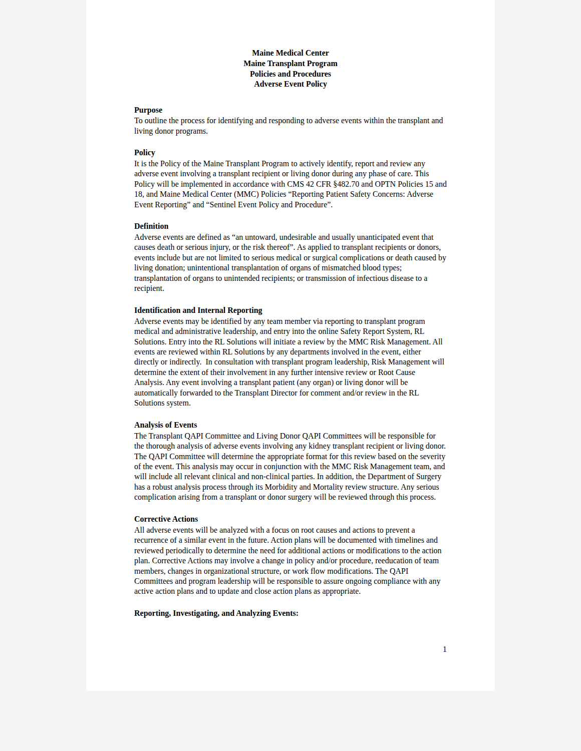Maine Medical Center
Maine Transplant Program
Policies and Procedures
Adverse Event Policy
Purpose
To outline the process for identifying and responding to adverse events within the transplant and living donor programs.
Policy
It is the Policy of the Maine Transplant Program to actively identify, report and review any adverse event involving a transplant recipient or living donor during any phase of care. This Policy will be implemented in accordance with CMS 42 CFR §482.70 and OPTN Policies 15 and 18, and Maine Medical Center (MMC) Policies “Reporting Patient Safety Concerns: Adverse Event Reporting” and “Sentinel Event Policy and Procedure”.
Definition
Adverse events are defined as “an untoward, undesirable and usually unanticipated event that causes death or serious injury, or the risk thereof”. As applied to transplant recipients or donors, events include but are not limited to serious medical or surgical complications or death caused by living donation; unintentional transplantation of organs of mismatched blood types; transplantation of organs to unintended recipients; or transmission of infectious disease to a recipient.
Identification and Internal Reporting
Adverse events may be identified by any team member via reporting to transplant program medical and administrative leadership, and entry into the online Safety Report System, RL Solutions. Entry into the RL Solutions will initiate a review by the MMC Risk Management. All events are reviewed within RL Solutions by any departments involved in the event, either directly or indirectly. In consultation with transplant program leadership, Risk Management will determine the extent of their involvement in any further intensive review or Root Cause Analysis. Any event involving a transplant patient (any organ) or living donor will be automatically forwarded to the Transplant Director for comment and/or review in the RL Solutions system.
Analysis of Events
The Transplant QAPI Committee and Living Donor QAPI Committees will be responsible for the thorough analysis of adverse events involving any kidney transplant recipient or living donor. The QAPI Committee will determine the appropriate format for this review based on the severity of the event. This analysis may occur in conjunction with the MMC Risk Management team, and will include all relevant clinical and non-clinical parties. In addition, the Department of Surgery has a robust analysis process through its Morbidity and Mortality review structure. Any serious complication arising from a transplant or donor surgery will be reviewed through this process.
Corrective Actions
All adverse events will be analyzed with a focus on root causes and actions to prevent a recurrence of a similar event in the future. Action plans will be documented with timelines and reviewed periodically to determine the need for additional actions or modifications to the action plan. Corrective Actions may involve a change in policy and/or procedure, reeducation of team members, changes in organizational structure, or work flow modifications. The QAPI Committees and program leadership will be responsible to assure ongoing compliance with any active action plans and to update and close action plans as appropriate.
Reporting, Investigating, and Analyzing Events:
1